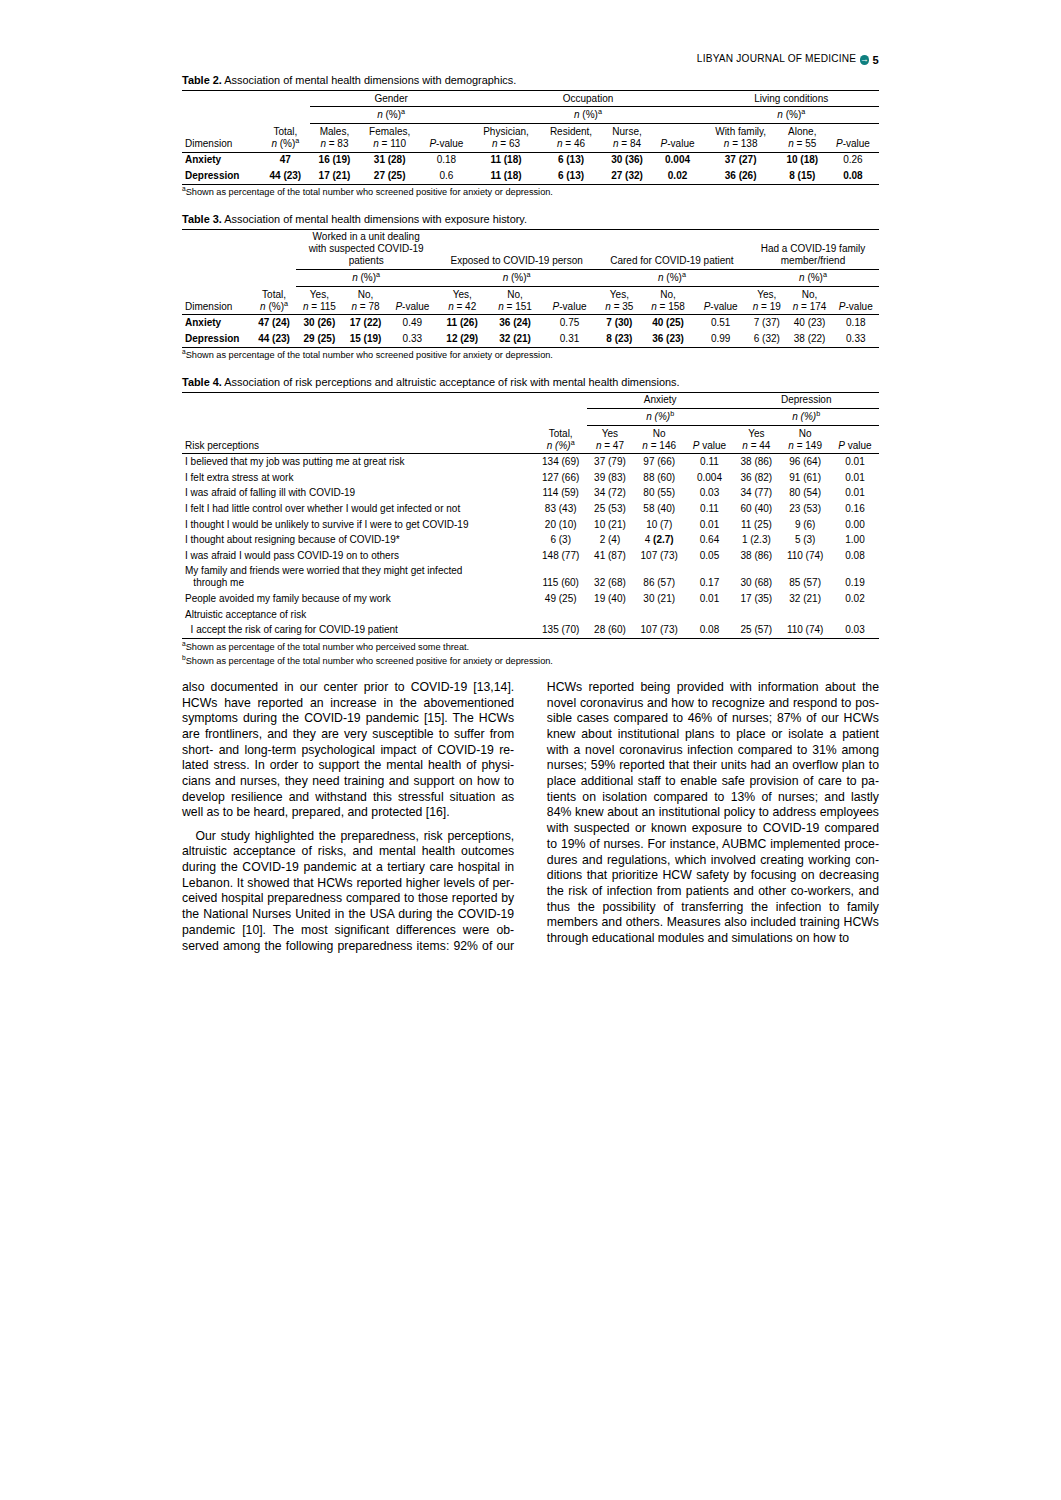Libyan Journal of Medicine → 5
Table 2. Association of mental health dimensions with demographics.
| | | Gender | Occupation | Living conditions |
| --- | --- | --- | --- | --- |
| | | n (%) a | n (%) a | n (%) a |
| Dimension | Total, n (%) a | Males, n = 83 | Females, n = 110 | P -value | Physician, n = 63 | Resident, n = 46 | Nurse, n = 84 | P -value | With family, n = 138 | Alone, n = 55 | P -value |
| Anxiety | 47 | 16 (19) | 31 (28) | 0.18 | 11 (18) | 6 (13) | 30 (36) | 0.004 | 37 (27) | 10 (18) | 0.26 |
| Depression | 44 (23) | 17 (21) | 27 (25) | 0.6 | 11 (18) | 6 (13) | 27 (32) | 0.02 | 36 (26) | 8 (15) | 0.08 |
aShown as percentage of the total number who screened positive for anxiety or depression.
Table 3. Association of mental health dimensions with exposure history.
| | | Worked in a unit dealing with suspected COVID-19 patients | Exposed to COVID-19 person | Cared for COVID-19 patient | Had a COVID-19 family member/friend |
| --- | --- | --- | --- | --- | --- |
| | | n (%) a | n (%) a | n (%) a | n (%) a |
| Dimension | Total, n (%) a | Yes, n = 115 | No, n = 78 | P -value | Yes, n = 42 | No, n = 151 | P -value | Yes, n = 35 | No, n = 158 | P -value | Yes, n = 19 | No, n = 174 | P -value |
| Anxiety | 47 (24) | 30 (26) | 17 (22) | 0.49 | 11 (26) | 36 (24) | 0.75 | 7 (30) | 40 (25) | 0.51 | 7 (37) | 40 (23) | 0.18 |
| Depression | 44 (23) | 29 (25) | 15 (19) | 0.33 | 12 (29) | 32 (21) | 0.31 | 8 (23) | 36 (23) | 0.99 | 6 (32) | 38 (22) | 0.33 |
aShown as percentage of the total number who screened positive for anxiety or depression.
Table 4. Association of risk perceptions and altruistic acceptance of risk with mental health dimensions.
| | | Anxiety | Depression |
| --- | --- | --- | --- |
| | | n (%) b | n (%) b |
| Risk perceptions | Total, n (%) a | Yes n = 47 | No n = 146 | P value | Yes n = 44 | No n = 149 | P value |
| I believed that my job was putting me at great risk | 134 (69) | 37 (79) | 97 (66) | 0.11 | 38 (86) | 96 (64) | 0.01 |
| I felt extra stress at work | 127 (66) | 39 (83) | 88 (60) | 0.004 | 36 (82) | 91 (61) | 0.01 |
| I was afraid of falling ill with COVID-19 | 114 (59) | 34 (72) | 80 (55) | 0.03 | 34 (77) | 80 (54) | 0.01 |
| I felt I had little control over whether I would get infected or not | 83 (43) | 25 (53) | 58 (40) | 0.11 | 60 (40) | 23 (53) | 0.16 |
| I thought I would be unlikely to survive if I were to get COVID-19 | 20 (10) | 10 (21) | 10 (7) | 0.01 | 11 (25) | 9 (6) | 0.00 |
| I thought about resigning because of COVID-19* | 6 (3) | 2 (4) | 4 (2.7) | 0.64 | 1 (2.3) | 5 (3) | 1.00 |
| I was afraid I would pass COVID-19 on to others | 148 (77) | 41 (87) | 107 (73) | 0.05 | 38 (86) | 110 (74) | 0.08 |
| My family and friends were worried that they might get infected through me | 115 (60) | 32 (68) | 86 (57) | 0.17 | 30 (68) | 85 (57) | 0.19 |
| People avoided my family because of my work | 49 (25) | 19 (40) | 30 (21) | 0.01 | 17 (35) | 32 (21) | 0.02 |
| Altruistic acceptance of risk | | | | | | | |
| I accept the risk of caring for COVID-19 patient | 135 (70) | 28 (60) | 107 (73) | 0.08 | 25 (57) | 110 (74) | 0.03 |
aShown as percentage of the total number who perceived some threat.
bShown as percentage of the total number who screened positive for anxiety or depression.
also documented in our center prior to COVID-19 [13,14]. HCWs have reported an increase in the abovementioned symptoms during the COVID-19 pandemic [15]. The HCWs are frontliners, and they are very susceptible to suffer from short- and long-term psychological impact of COVID-19 related stress. In order to support the mental health of physicians and nurses, they need training and support on how to develop resilience and withstand this stressful situation as well as to be heard, prepared, and protected [16].
Our study highlighted the preparedness, risk perceptions, altruistic acceptance of risks, and mental health outcomes during the COVID-19 pandemic at a tertiary care hospital in Lebanon. It showed that HCWs reported higher levels of perceived hospital preparedness compared to those reported by the National Nurses United in the USA during the COVID-19 pandemic [10]. The most significant differences were observed among the following preparedness items: 92% of our HCWs reported being provided with information about the novel coronavirus and how to recognize and respond to possible cases compared to 46% of nurses; 87% of our HCWs knew about institutional plans to place or isolate a patient with a novel coronavirus infection compared to 31% among nurses; 59% reported that their units had an overflow plan to place additional staff to enable safe provision of care to patients on isolation compared to 13% of nurses; and lastly 84% knew about an institutional policy to address employees with suspected or known exposure to COVID-19 compared to 19% of nurses. For instance, AUBMC implemented procedures and regulations, which involved creating working conditions that prioritize HCW safety by focusing on decreasing the risk of infection from patients and other co-workers, and thus the possibility of transferring the infection to family members and others. Measures also included training HCWs through educational modules and simulations on how to